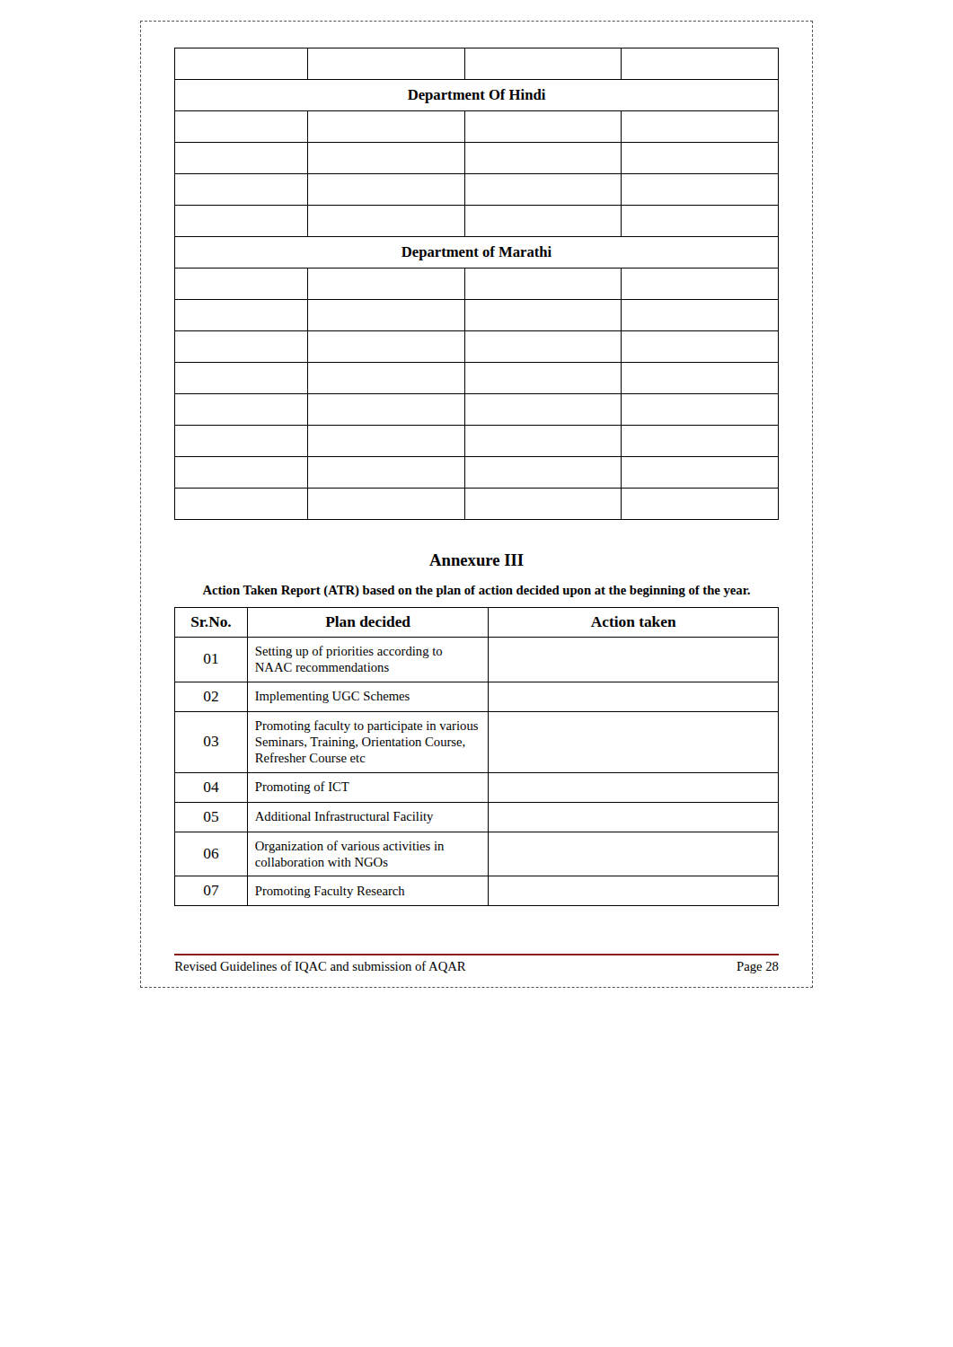| Department Of Hindi |
| Department of Marathi |
Annexure III
Action Taken Report (ATR) based on the plan of action decided upon at the beginning of the year.
| Sr.No. | Plan decided | Action taken |
| --- | --- | --- |
| 01 | Setting up of priorities according to NAAC recommendations | |
| 02 | Implementing UGC Schemes | |
| 03 | Promoting faculty to participate in various Seminars, Training, Orientation Course, Refresher Course etc | |
| 04 | Promoting of ICT | |
| 05 | Additional Infrastructural Facility | |
| 06 | Organization of various activities in collaboration with NGOs | |
| 07 | Promoting Faculty Research | |
Revised Guidelines of IQAC and submission of AQAR Page 28